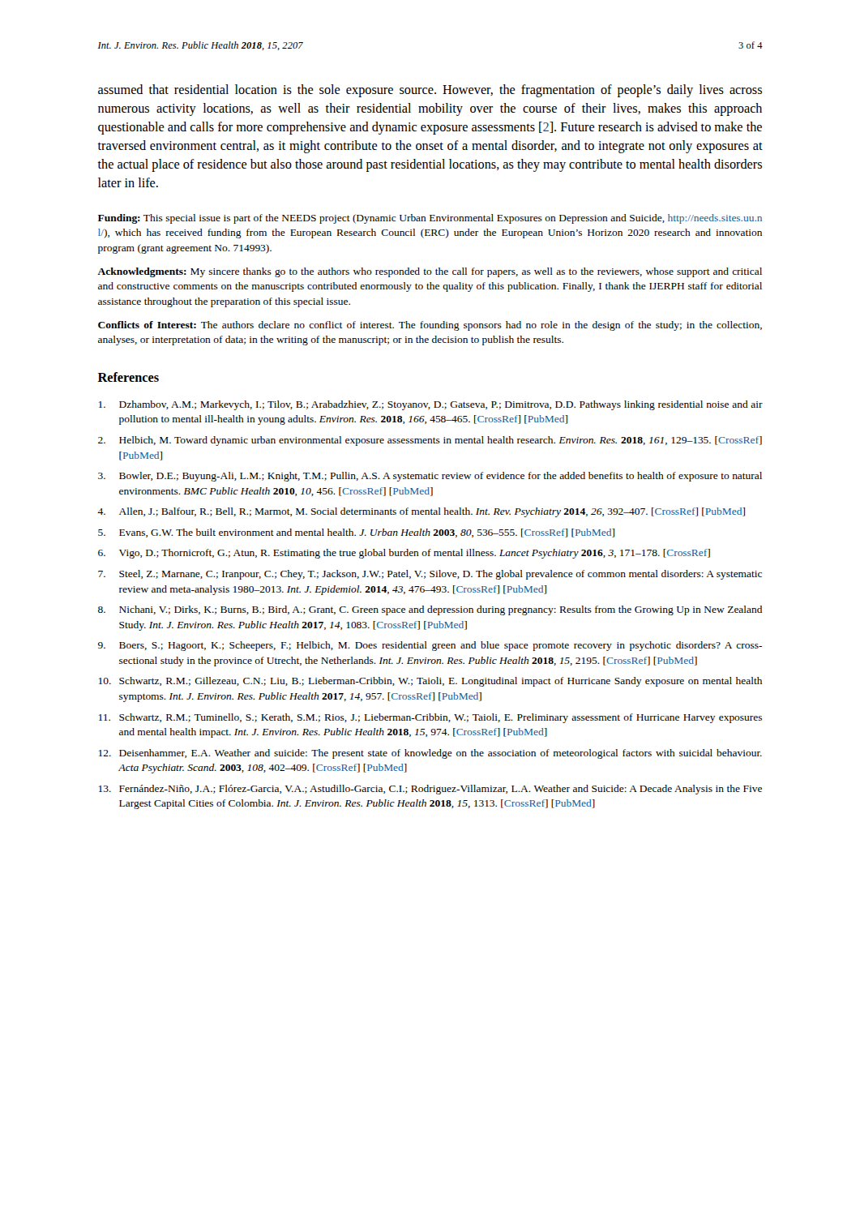Int. J. Environ. Res. Public Health 2018, 15, 2207
3 of 4
assumed that residential location is the sole exposure source. However, the fragmentation of people’s daily lives across numerous activity locations, as well as their residential mobility over the course of their lives, makes this approach questionable and calls for more comprehensive and dynamic exposure assessments [2]. Future research is advised to make the traversed environment central, as it might contribute to the onset of a mental disorder, and to integrate not only exposures at the actual place of residence but also those around past residential locations, as they may contribute to mental health disorders later in life.
Funding: This special issue is part of the NEEDS project (Dynamic Urban Environmental Exposures on Depression and Suicide, http://needs.sites.uu.nl/), which has received funding from the European Research Council (ERC) under the European Union’s Horizon 2020 research and innovation program (grant agreement No. 714993).
Acknowledgments: My sincere thanks go to the authors who responded to the call for papers, as well as to the reviewers, whose support and critical and constructive comments on the manuscripts contributed enormously to the quality of this publication. Finally, I thank the IJERPH staff for editorial assistance throughout the preparation of this special issue.
Conflicts of Interest: The authors declare no conflict of interest. The founding sponsors had no role in the design of the study; in the collection, analyses, or interpretation of data; in the writing of the manuscript; or in the decision to publish the results.
References
Dzhambov, A.M.; Markevych, I.; Tilov, B.; Arabadzhiev, Z.; Stoyanov, D.; Gatseva, P.; Dimitrova, D.D. Pathways linking residential noise and air pollution to mental ill-health in young adults. Environ. Res. 2018, 166, 458–465. [CrossRef] [PubMed]
Helbich, M. Toward dynamic urban environmental exposure assessments in mental health research. Environ. Res. 2018, 161, 129–135. [CrossRef] [PubMed]
Bowler, D.E.; Buyung-Ali, L.M.; Knight, T.M.; Pullin, A.S. A systematic review of evidence for the added benefits to health of exposure to natural environments. BMC Public Health 2010, 10, 456. [CrossRef] [PubMed]
Allen, J.; Balfour, R.; Bell, R.; Marmot, M. Social determinants of mental health. Int. Rev. Psychiatry 2014, 26, 392–407. [CrossRef] [PubMed]
Evans, G.W. The built environment and mental health. J. Urban Health 2003, 80, 536–555. [CrossRef] [PubMed]
Vigo, D.; Thornicroft, G.; Atun, R. Estimating the true global burden of mental illness. Lancet Psychiatry 2016, 3, 171–178. [CrossRef]
Steel, Z.; Marnane, C.; Iranpour, C.; Chey, T.; Jackson, J.W.; Patel, V.; Silove, D. The global prevalence of common mental disorders: A systematic review and meta-analysis 1980–2013. Int. J. Epidemiol. 2014, 43, 476–493. [CrossRef] [PubMed]
Nichani, V.; Dirks, K.; Burns, B.; Bird, A.; Grant, C. Green space and depression during pregnancy: Results from the Growing Up in New Zealand Study. Int. J. Environ. Res. Public Health 2017, 14, 1083. [CrossRef] [PubMed]
Boers, S.; Hagoort, K.; Scheepers, F.; Helbich, M. Does residential green and blue space promote recovery in psychotic disorders? A cross-sectional study in the province of Utrecht, the Netherlands. Int. J. Environ. Res. Public Health 2018, 15, 2195. [CrossRef] [PubMed]
Schwartz, R.M.; Gillezeau, C.N.; Liu, B.; Lieberman-Cribbin, W.; Taioli, E. Longitudinal impact of Hurricane Sandy exposure on mental health symptoms. Int. J. Environ. Res. Public Health 2017, 14, 957. [CrossRef] [PubMed]
Schwartz, R.M.; Tuminello, S.; Kerath, S.M.; Rios, J.; Lieberman-Cribbin, W.; Taioli, E. Preliminary assessment of Hurricane Harvey exposures and mental health impact. Int. J. Environ. Res. Public Health 2018, 15, 974. [CrossRef] [PubMed]
Deisenhammer, E.A. Weather and suicide: The present state of knowledge on the association of meteorological factors with suicidal behaviour. Acta Psychiatr. Scand. 2003, 108, 402–409. [CrossRef] [PubMed]
Fernández-Niño, J.A.; Flórez-Garcia, V.A.; Astudillo-Garcia, C.I.; Rodriguez-Villamizar, L.A. Weather and Suicide: A Decade Analysis in the Five Largest Capital Cities of Colombia. Int. J. Environ. Res. Public Health 2018, 15, 1313. [CrossRef] [PubMed]